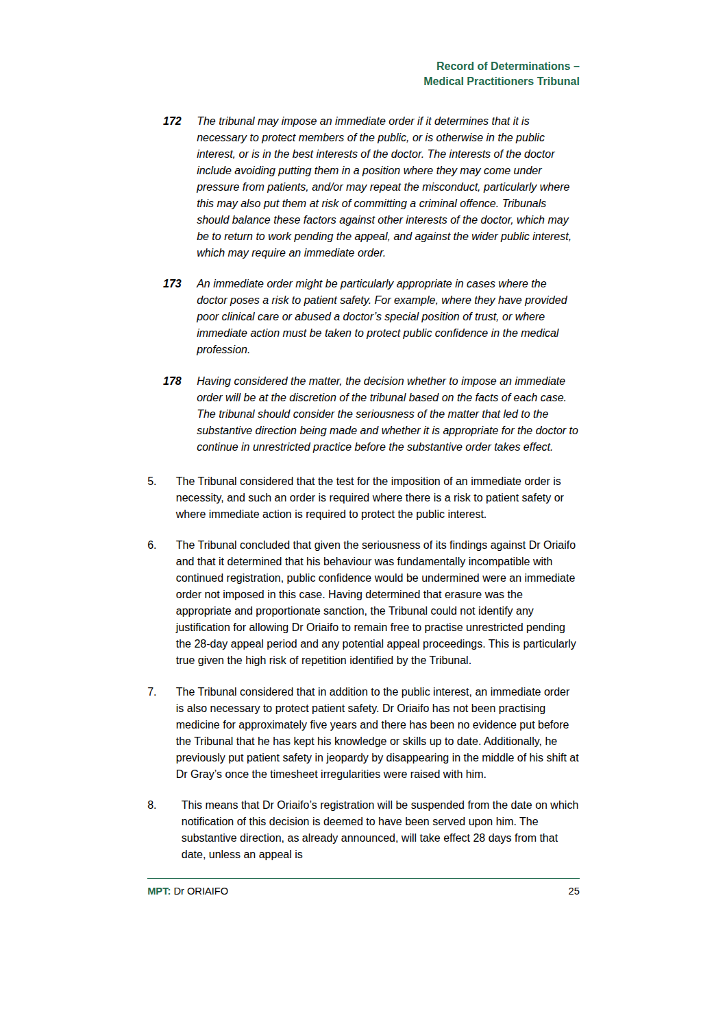Record of Determinations – Medical Practitioners Tribunal
172 The tribunal may impose an immediate order if it determines that it is necessary to protect members of the public, or is otherwise in the public interest, or is in the best interests of the doctor. The interests of the doctor include avoiding putting them in a position where they may come under pressure from patients, and/or may repeat the misconduct, particularly where this may also put them at risk of committing a criminal offence. Tribunals should balance these factors against other interests of the doctor, which may be to return to work pending the appeal, and against the wider public interest, which may require an immediate order.
173 An immediate order might be particularly appropriate in cases where the doctor poses a risk to patient safety. For example, where they have provided poor clinical care or abused a doctor’s special position of trust, or where immediate action must be taken to protect public confidence in the medical profession.
178 Having considered the matter, the decision whether to impose an immediate order will be at the discretion of the tribunal based on the facts of each case. The tribunal should consider the seriousness of the matter that led to the substantive direction being made and whether it is appropriate for the doctor to continue in unrestricted practice before the substantive order takes effect.
5. The Tribunal considered that the test for the imposition of an immediate order is necessity, and such an order is required where there is a risk to patient safety or where immediate action is required to protect the public interest.
6. The Tribunal concluded that given the seriousness of its findings against Dr Oriaifo and that it determined that his behaviour was fundamentally incompatible with continued registration, public confidence would be undermined were an immediate order not imposed in this case. Having determined that erasure was the appropriate and proportionate sanction, the Tribunal could not identify any justification for allowing Dr Oriaifo to remain free to practise unrestricted pending the 28-day appeal period and any potential appeal proceedings. This is particularly true given the high risk of repetition identified by the Tribunal.
7. The Tribunal considered that in addition to the public interest, an immediate order is also necessary to protect patient safety. Dr Oriaifo has not been practising medicine for approximately five years and there has been no evidence put before the Tribunal that he has kept his knowledge or skills up to date. Additionally, he previously put patient safety in jeopardy by disappearing in the middle of his shift at Dr Gray’s once the timesheet irregularities were raised with him.
8. This means that Dr Oriaifo’s registration will be suspended from the date on which notification of this decision is deemed to have been served upon him. The substantive direction, as already announced, will take effect 28 days from that date, unless an appeal is
MPT: Dr ORIAIFO
25